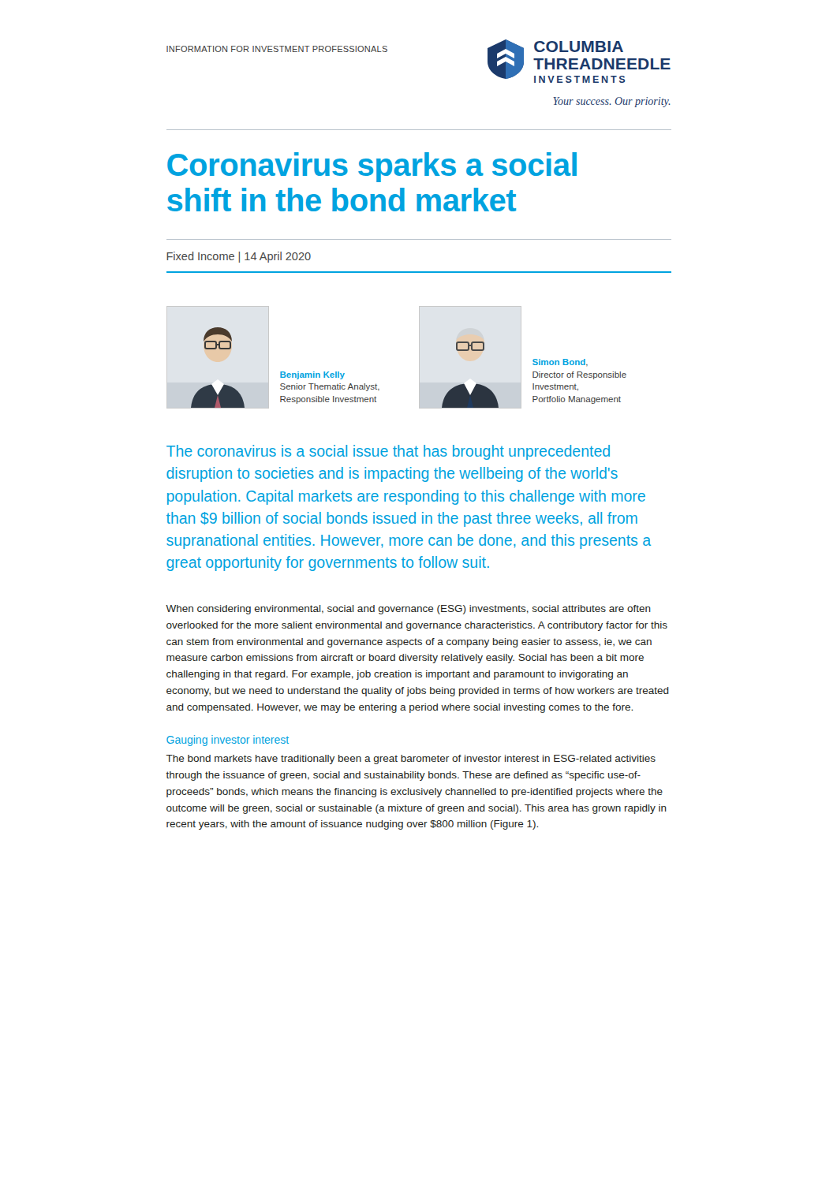Information for investment professionals
COLUMBIA THREADNEEDLE INVESTMENTS
Your success. Our priority.
Coronavirus sparks a social
shift in the bond market
Fixed Income | 14 April 2020
Benjamin Kelly
Senior Thematic Analyst,
Responsible Investment
Simon Bond,
Director of Responsible Investment,
Portfolio Management
The coronavirus is a social issue that has brought unprecedented disruption to societies and is impacting the wellbeing of the world's population. Capital markets are responding to this challenge with more than $9 billion of social bonds issued in the past three weeks, all from supranational entities. However, more can be done, and this presents a great opportunity for governments to follow suit.
When considering environmental, social and governance (ESG) investments, social attributes are often overlooked for the more salient environmental and governance characteristics. A contributory factor for this can stem from environmental and governance aspects of a company being easier to assess, ie, we can measure carbon emissions from aircraft or board diversity relatively easily. Social has been a bit more challenging in that regard. For example, job creation is important and paramount to invigorating an economy, but we need to understand the quality of jobs being provided in terms of how workers are treated and compensated. However, we may be entering a period where social investing comes to the fore.
Gauging investor interest
The bond markets have traditionally been a great barometer of investor interest in ESG-related activities through the issuance of green, social and sustainability bonds. These are defined as “specific use-of-proceeds” bonds, which means the financing is exclusively channelled to pre-identified projects where the outcome will be green, social or sustainable (a mixture of green and social). This area has grown rapidly in recent years, with the amount of issuance nudging over $800 million (Figure 1).